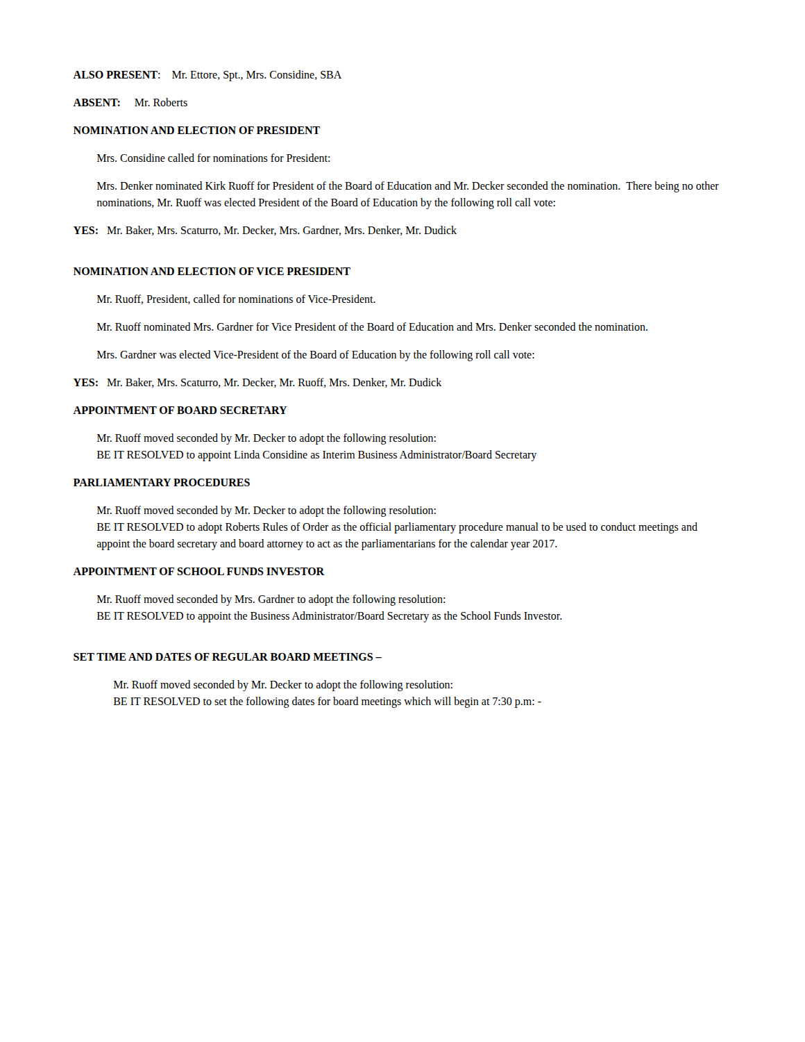ALSO PRESENT: Mr. Ettore, Spt., Mrs. Considine, SBA
ABSENT: Mr. Roberts
NOMINATION AND ELECTION OF PRESIDENT
Mrs. Considine called for nominations for President:
Mrs. Denker nominated Kirk Ruoff for President of the Board of Education and Mr. Decker seconded the nomination. There being no other nominations, Mr. Ruoff was elected President of the Board of Education by the following roll call vote:
YES: Mr. Baker, Mrs. Scaturro, Mr. Decker, Mrs. Gardner, Mrs. Denker, Mr. Dudick
NOMINATION AND ELECTION OF VICE PRESIDENT
Mr. Ruoff, President, called for nominations of Vice-President.
Mr. Ruoff nominated Mrs. Gardner for Vice President of the Board of Education and Mrs. Denker seconded the nomination.
Mrs. Gardner was elected Vice-President of the Board of Education by the following roll call vote:
YES: Mr. Baker, Mrs. Scaturro, Mr. Decker, Mr. Ruoff, Mrs. Denker, Mr. Dudick
APPOINTMENT OF BOARD SECRETARY
Mr. Ruoff moved seconded by Mr. Decker to adopt the following resolution:
BE IT RESOLVED to appoint Linda Considine as Interim Business Administrator/Board Secretary
PARLIAMENTARY PROCEDURES
Mr. Ruoff moved seconded by Mr. Decker to adopt the following resolution:
BE IT RESOLVED to adopt Roberts Rules of Order as the official parliamentary procedure manual to be used to conduct meetings and appoint the board secretary and board attorney to act as the parliamentarians for the calendar year 2017.
APPOINTMENT OF SCHOOL FUNDS INVESTOR
Mr. Ruoff moved seconded by Mrs. Gardner to adopt the following resolution:
BE IT RESOLVED to appoint the Business Administrator/Board Secretary as the School Funds Investor.
SET TIME AND DATES OF REGULAR BOARD MEETINGS –
Mr. Ruoff moved seconded by Mr. Decker to adopt the following resolution:
BE IT RESOLVED to set the following dates for board meetings which will begin at 7:30 p.m: -